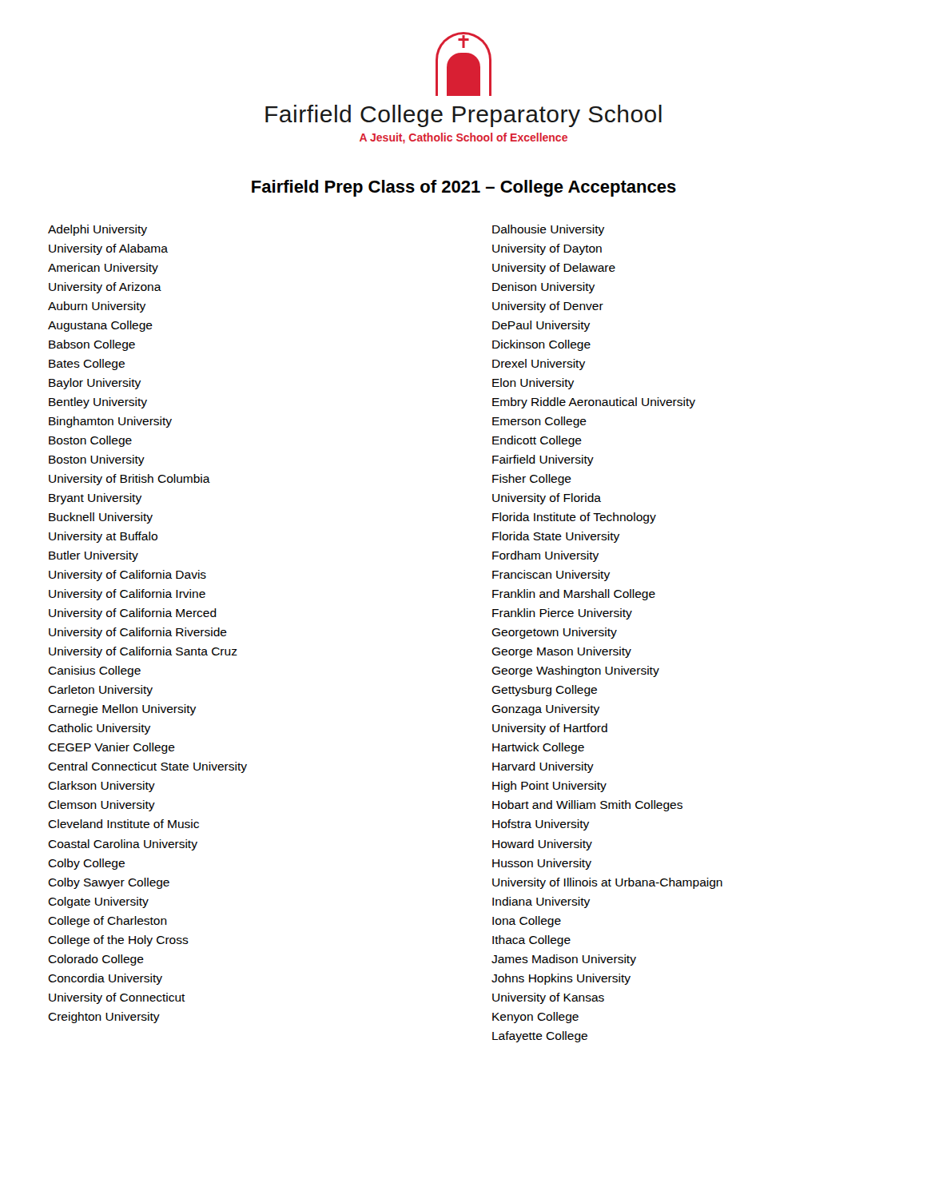Fairfield College Preparatory School
A Jesuit, Catholic School of Excellence
Fairfield Prep Class of 2021 – College Acceptances
Adelphi University
University of Alabama
American University
University of Arizona
Auburn University
Augustana College
Babson College
Bates College
Baylor University
Bentley University
Binghamton University
Boston College
Boston University
University of British Columbia
Bryant University
Bucknell University
University at Buffalo
Butler University
University of California Davis
University of California Irvine
University of California Merced
University of California Riverside
University of California Santa Cruz
Canisius College
Carleton University
Carnegie Mellon University
Catholic University
CEGEP Vanier College
Central Connecticut State University
Clarkson University
Clemson University
Cleveland Institute of Music
Coastal Carolina University
Colby College
Colby Sawyer College
Colgate University
College of Charleston
College of the Holy Cross
Colorado College
Concordia University
University of Connecticut
Creighton University
Dalhousie University
University of Dayton
University of Delaware
Denison University
University of Denver
DePaul University
Dickinson College
Drexel University
Elon University
Embry Riddle Aeronautical University
Emerson College
Endicott College
Fairfield University
Fisher College
University of Florida
Florida Institute of Technology
Florida State University
Fordham University
Franciscan University
Franklin and Marshall College
Franklin Pierce University
Georgetown University
George Mason University
George Washington University
Gettysburg College
Gonzaga University
University of Hartford
Hartwick College
Harvard University
High Point University
Hobart and William Smith Colleges
Hofstra University
Howard University
Husson University
University of Illinois at Urbana-Champaign
Indiana University
Iona College
Ithaca College
James Madison University
Johns Hopkins University
University of Kansas
Kenyon College
Lafayette College